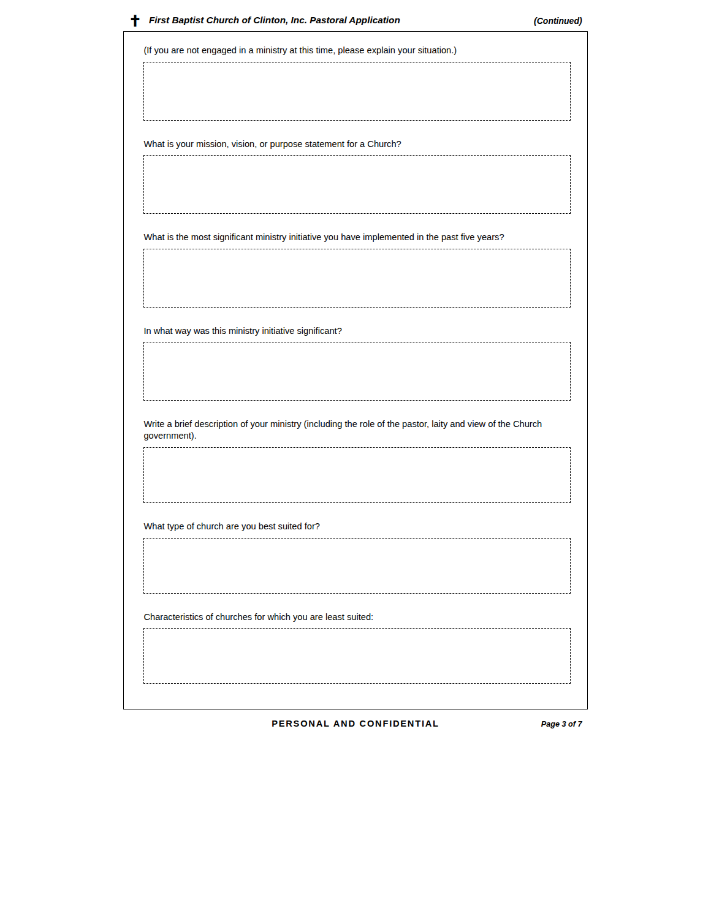✝ First Baptist Church of Clinton, Inc. Pastoral Application
(Continued)
(If you are not engaged in a ministry at this time, please explain your situation.)
What is your mission, vision, or purpose statement for a Church?
What is the most significant ministry initiative you have implemented in the past five years?
In what way was this ministry initiative significant?
Write a brief description of your ministry (including the role of the pastor, laity and view of the Church government).
What type of church are you best suited for?
Characteristics of churches for which you are least suited:
PERSONAL AND CONFIDENTIAL
Page 3 of 7